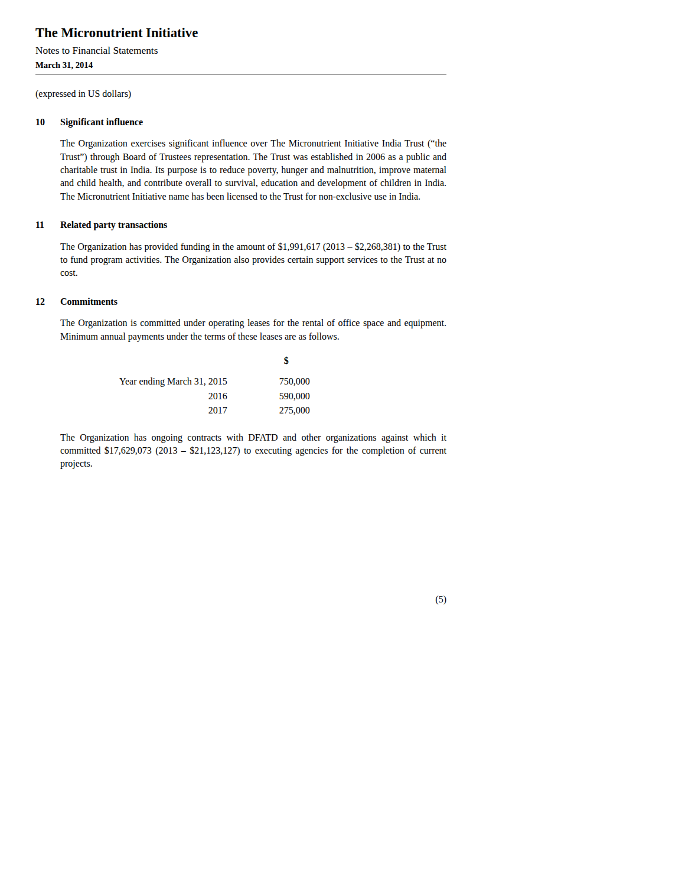The Micronutrient Initiative
Notes to Financial Statements
March 31, 2014
(expressed in US dollars)
10 Significant influence
The Organization exercises significant influence over The Micronutrient Initiative India Trust (“the Trust”) through Board of Trustees representation. The Trust was established in 2006 as a public and charitable trust in India. Its purpose is to reduce poverty, hunger and malnutrition, improve maternal and child health, and contribute overall to survival, education and development of children in India. The Micronutrient Initiative name has been licensed to the Trust for non-exclusive use in India.
11 Related party transactions
The Organization has provided funding in the amount of $1,991,617 (2013 – $2,268,381) to the Trust to fund program activities. The Organization also provides certain support services to the Trust at no cost.
12 Commitments
The Organization is committed under operating leases for the rental of office space and equipment. Minimum annual payments under the terms of these leases are as follows.
| | $ |
| Year ending March 31, 2015 | 750,000 |
| 2016 | 590,000 |
| 2017 | 275,000 |
The Organization has ongoing contracts with DFATD and other organizations against which it committed $17,629,073 (2013 – $21,123,127) to executing agencies for the completion of current projects.
(5)